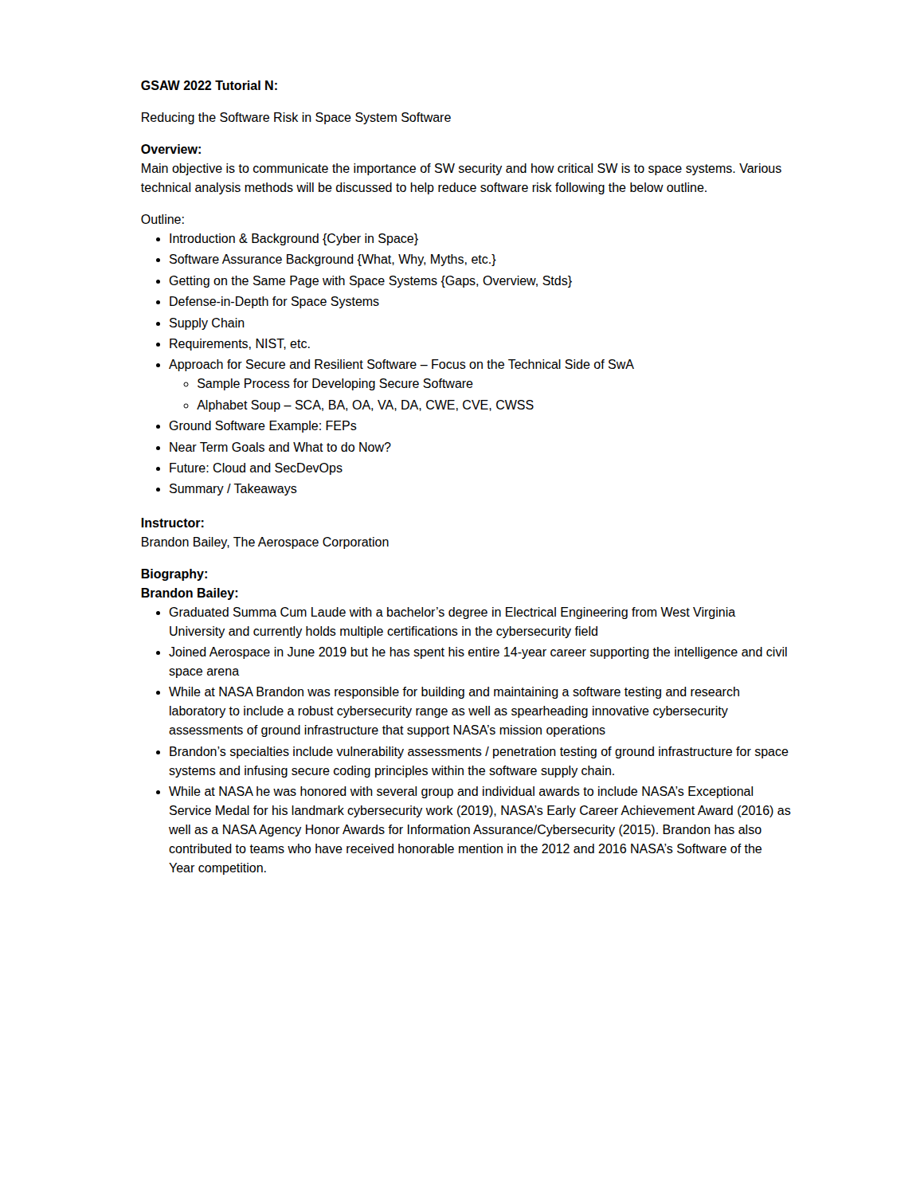GSAW 2022 Tutorial N:
Reducing the Software Risk in Space System Software
Overview:
Main objective is to communicate the importance of SW security and how critical SW is to space systems. Various technical analysis methods will be discussed to help reduce software risk following the below outline.
Outline:
Introduction & Background {Cyber in Space}
Software Assurance Background {What, Why, Myths, etc.}
Getting on the Same Page with Space Systems {Gaps, Overview, Stds}
Defense-in-Depth for Space Systems
Supply Chain
Requirements, NIST, etc.
Approach for Secure and Resilient Software – Focus on the Technical Side of SwA
Sample Process for Developing Secure Software
Alphabet Soup – SCA, BA, OA, VA, DA, CWE, CVE, CWSS
Ground Software Example: FEPs
Near Term Goals and What to do Now?
Future: Cloud and SecDevOps
Summary / Takeaways
Instructor:
Brandon Bailey, The Aerospace Corporation
Biography:
Brandon Bailey:
Graduated Summa Cum Laude with a bachelor’s degree in Electrical Engineering from West Virginia University and currently holds multiple certifications in the cybersecurity field
Joined Aerospace in June 2019 but he has spent his entire 14-year career supporting the intelligence and civil space arena
While at NASA Brandon was responsible for building and maintaining a software testing and research laboratory to include a robust cybersecurity range as well as spearheading innovative cybersecurity assessments of ground infrastructure that support NASA’s mission operations
Brandon’s specialties include vulnerability assessments / penetration testing of ground infrastructure for space systems and infusing secure coding principles within the software supply chain.
While at NASA he was honored with several group and individual awards to include NASA’s Exceptional Service Medal for his landmark cybersecurity work (2019), NASA’s Early Career Achievement Award (2016) as well as a NASA Agency Honor Awards for Information Assurance/Cybersecurity (2015). Brandon has also contributed to teams who have received honorable mention in the 2012 and 2016 NASA’s Software of the Year competition.